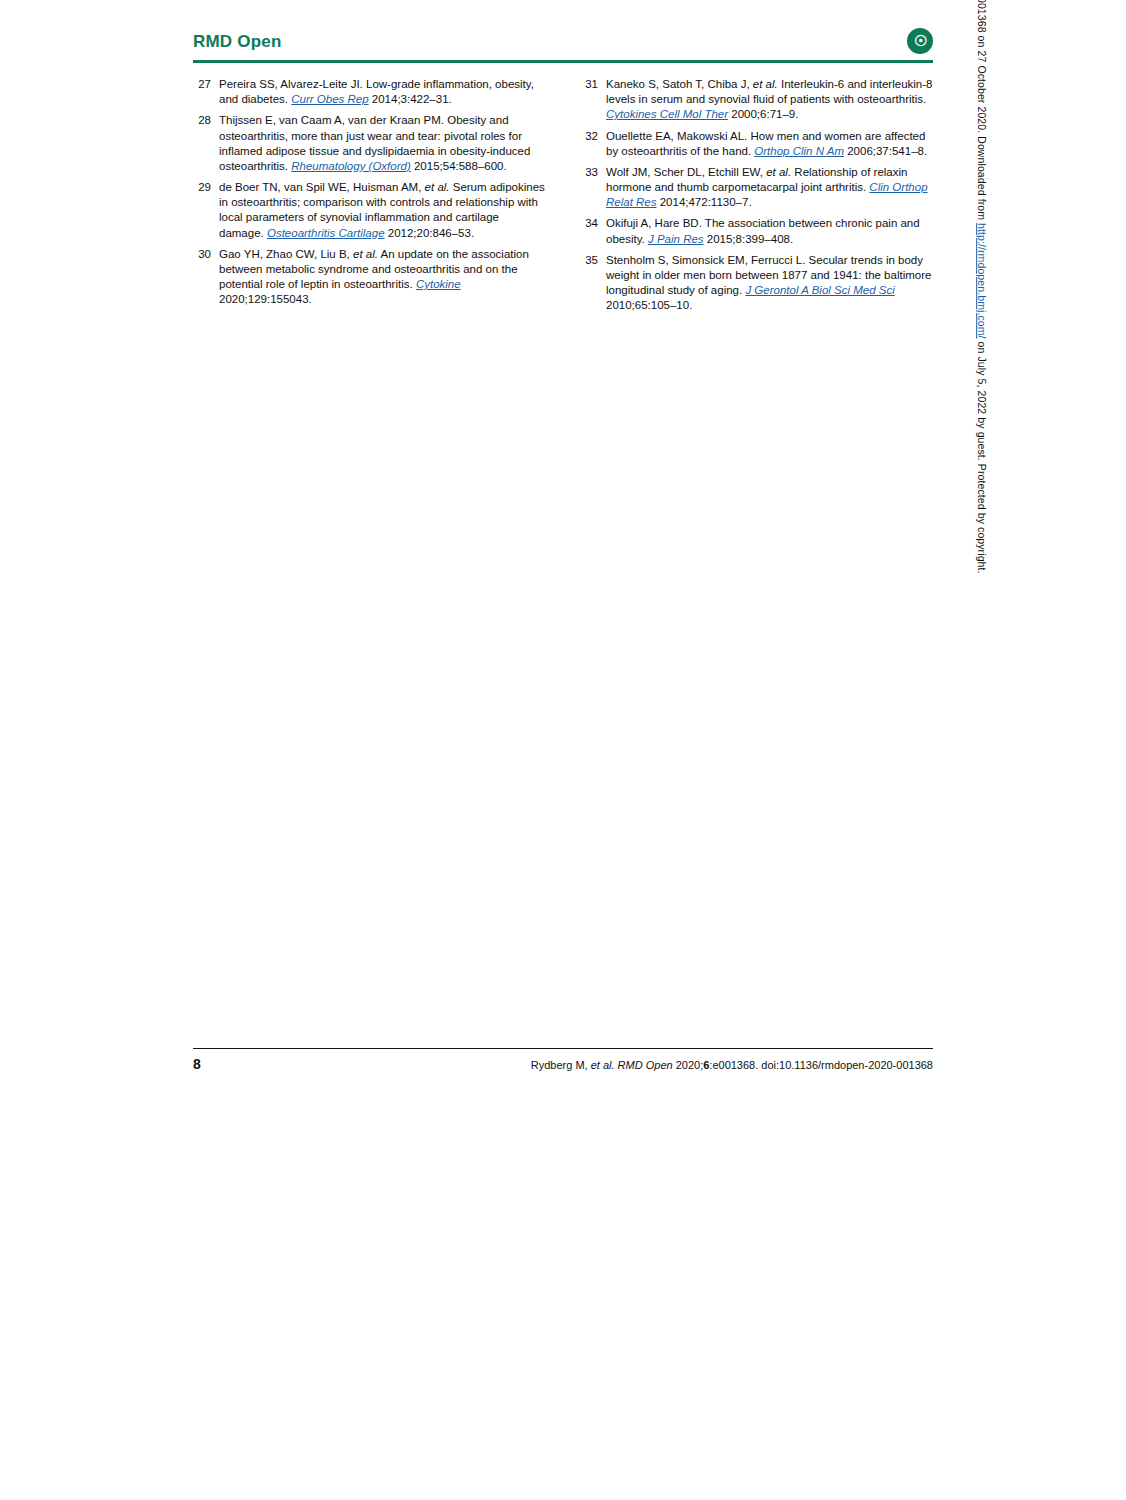RMD Open
☉
27 Pereira SS, Alvarez-Leite JI. Low-grade inflammation, obesity, and diabetes. Curr Obes Rep 2014;3:422–31.
28 Thijssen E, van Caam A, van der Kraan PM. Obesity and osteoarthritis, more than just wear and tear: pivotal roles for inflamed adipose tissue and dyslipidaemia in obesity-induced osteoarthritis. Rheumatology (Oxford) 2015;54:588–600.
29 de Boer TN, van Spil WE, Huisman AM, et al. Serum adipokines in osteoarthritis; comparison with controls and relationship with local parameters of synovial inflammation and cartilage damage. Osteoarthritis Cartilage 2012;20:846–53.
30 Gao YH, Zhao CW, Liu B, et al. An update on the association between metabolic syndrome and osteoarthritis and on the potential role of leptin in osteoarthritis. Cytokine 2020;129:155043.
31 Kaneko S, Satoh T, Chiba J, et al. Interleukin-6 and interleukin-8 levels in serum and synovial fluid of patients with osteoarthritis. Cytokines Cell Mol Ther 2000;6:71–9.
32 Ouellette EA, Makowski AL. How men and women are affected by osteoarthritis of the hand. Orthop Clin N Am 2006;37:541–8.
33 Wolf JM, Scher DL, Etchill EW, et al. Relationship of relaxin hormone and thumb carpometacarpal joint arthritis. Clin Orthop Relat Res 2014;472:1130–7.
34 Okifuji A, Hare BD. The association between chronic pain and obesity. J Pain Res 2015;8:399–408.
35 Stenholm S, Simonsick EM, Ferrucci L. Secular trends in body weight in older men born between 1877 and 1941: the baltimore longitudinal study of aging. J Gerontol A Biol Sci Med Sci 2010;65:105–10.
RMD Open: first published as 10.1136/rmdopen-2020-001368 on 27 October 2020. Downloaded from http://rmdopen.bmj.com/ on July 5, 2022 by guest. Protected by copyright.
8
Rydberg M, et al. RMD Open 2020;6:e001368. doi:10.1136/rmdopen-2020-001368